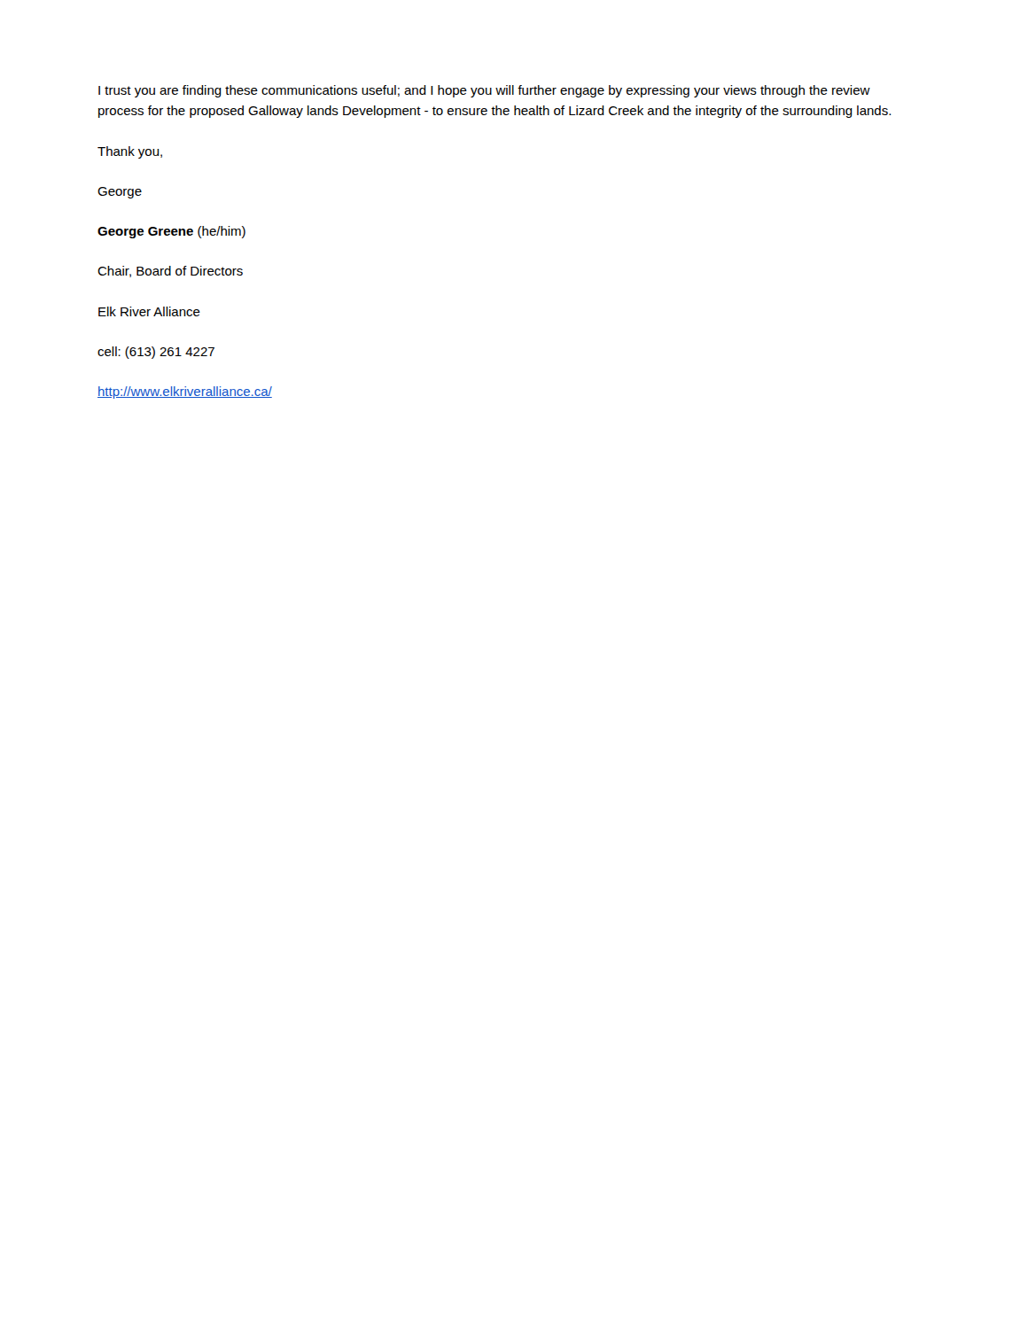I trust you are finding these communications useful; and I hope you will further engage by expressing your views through the review process for the proposed Galloway lands Development - to ensure the health of Lizard Creek and the integrity of the surrounding lands.
Thank you,
George
George Greene (he/him)
Chair, Board of Directors
Elk River Alliance
cell: (613) 261 4227
http://www.elkriveralliance.ca/